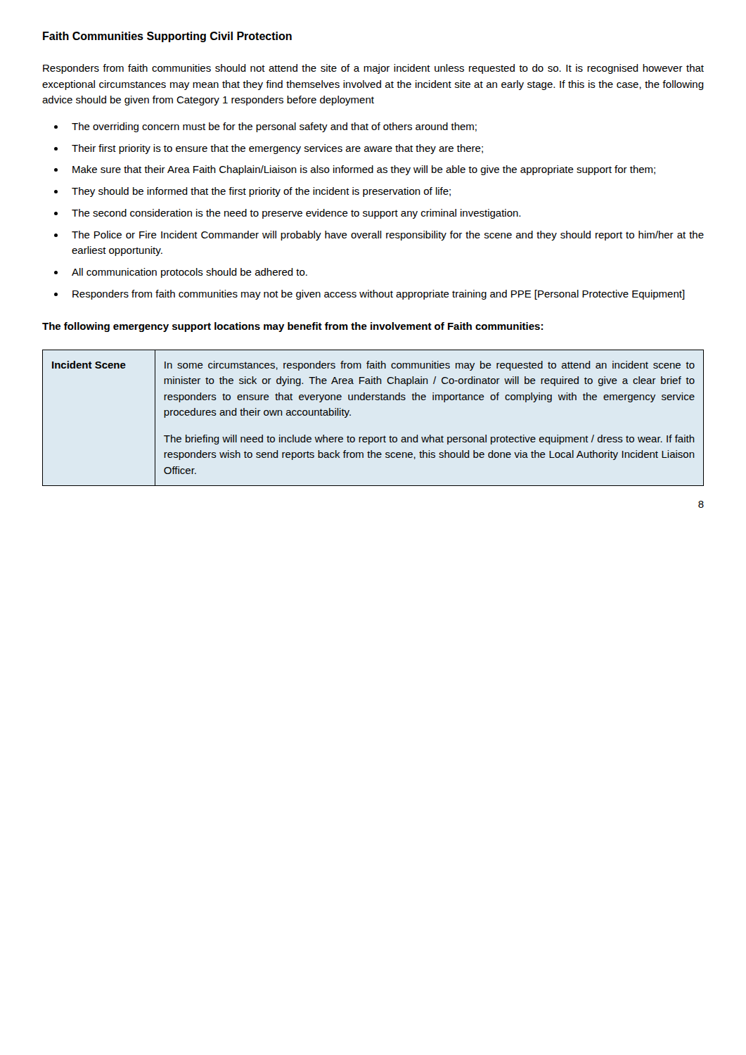Faith Communities Supporting Civil Protection
Responders from faith communities should not attend the site of a major incident unless requested to do so. It is recognised however that exceptional circumstances may mean that they find themselves involved at the incident site at an early stage. If this is the case, the following advice should be given from Category 1 responders before deployment
The overriding concern must be for the personal safety and that of others around them;
Their first priority is to ensure that the emergency services are aware that they are there;
Make sure that their Area Faith Chaplain/Liaison is also informed as they will be able to give the appropriate support for them;
They should be informed that the first priority of the incident is preservation of life;
The second consideration is the need to preserve evidence to support any criminal investigation.
The Police or Fire Incident Commander will probably have overall responsibility for the scene and they should report to him/her at the earliest opportunity.
All communication protocols should be adhered to.
Responders from faith communities may not be given access without appropriate training and PPE [Personal Protective Equipment]
The following emergency support locations may benefit from the involvement of Faith communities:
| Incident Scene | In some circumstances, responders from faith communities may be requested to attend an incident scene to minister to the sick or dying. The Area Faith Chaplain / Co-ordinator will be required to give a clear brief to responders to ensure that everyone understands the importance of complying with the emergency service procedures and their own accountability. The briefing will need to include where to report to and what personal protective equipment / dress to wear. If faith responders wish to send reports back from the scene, this should be done via the Local Authority Incident Liaison Officer. |
8